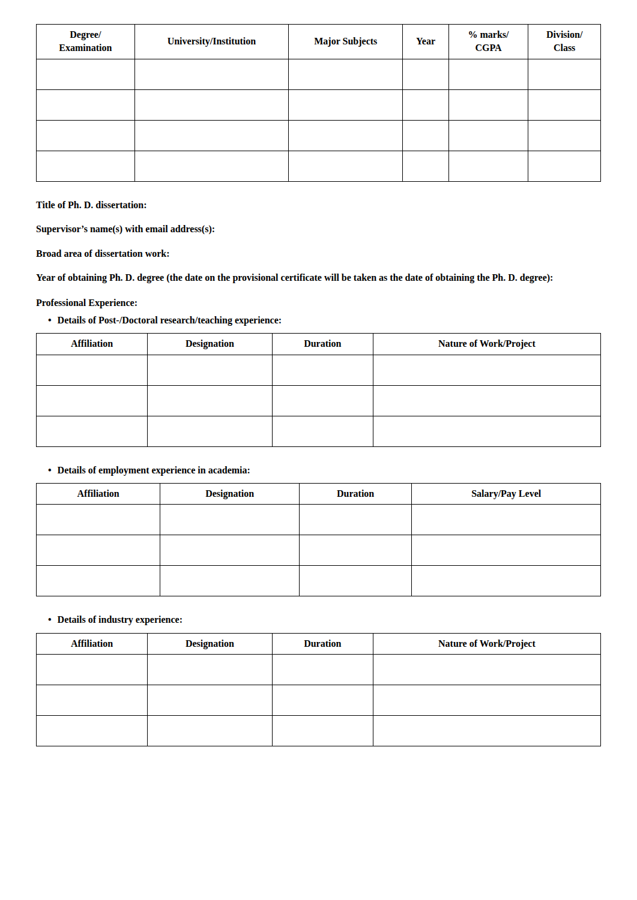| Degree/ Examination | University/Institution | Major Subjects | Year | % marks/ CGPA | Division/ Class |
| --- | --- | --- | --- | --- | --- |
Title of Ph. D. dissertation:
Supervisor’s name(s) with email address(s):
Broad area of dissertation work:
Year of obtaining Ph. D. degree (the date on the provisional certificate will be taken as the date of obtaining the Ph. D. degree):
Professional Experience:
Details of Post-/Doctoral research/teaching experience:
| Affiliation | Designation | Duration | Nature of Work/Project |
| --- | --- | --- | --- |
Details of employment experience in academia:
| Affiliation | Designation | Duration | Salary/Pay Level |
| --- | --- | --- | --- |
Details of industry experience:
| Affiliation | Designation | Duration | Nature of Work/Project |
| --- | --- | --- | --- |